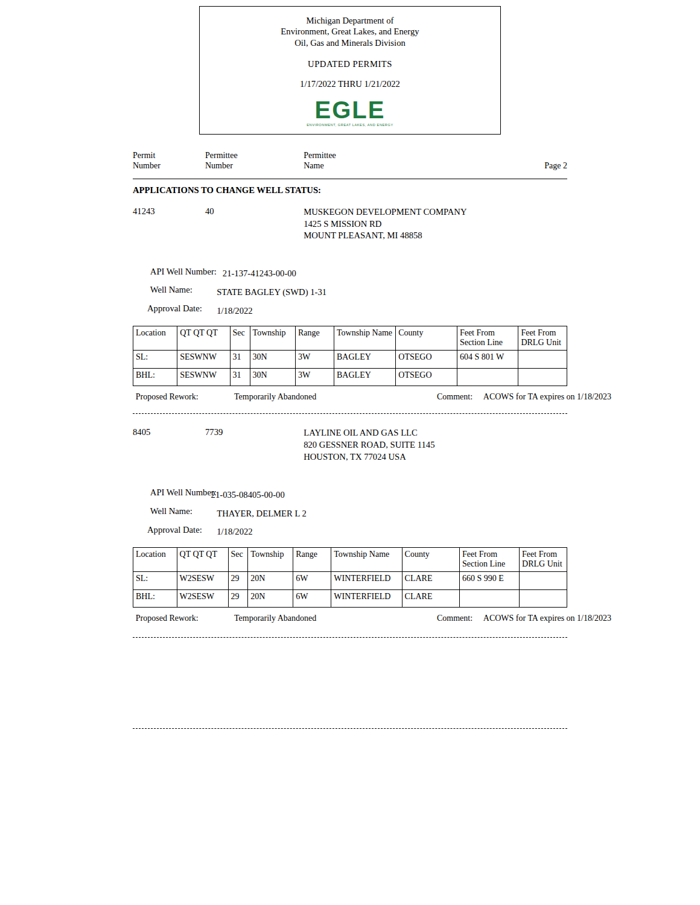Michigan Department of
Environment, Great Lakes, and Energy
Oil, Gas and Minerals Division
UPDATED PERMITS
1/17/2022 THRU 1/21/2022
EGLE
ENVIRONMENT, GREAT LAKES, AND ENERGY
Permit
Number
Permittee
Number
Permittee
Name
Page 2
APPLICATIONS TO CHANGE WELL STATUS:
41243
40
MUSKEGON DEVELOPMENT COMPANY
1425 S MISSION RD
MOUNT PLEASANT, MI 48858
API Well Number: 21-137-41243-00-00
Well Name: STATE BAGLEY (SWD) 1-31
Approval Date: 1/18/2022
| Location | QT QT QT | Sec | Township | Range | Township Name | County | Feet From Section Line | Feet From DRLG Unit |
| --- | --- | --- | --- | --- | --- | --- | --- | --- |
| SL: | SESWNW | 31 | 30N | 3W | BAGLEY | OTSEGO | 604 S 801 W | |
| BHL: | SESWNW | 31 | 30N | 3W | BAGLEY | OTSEGO | | |
Proposed Rework: Temporarily Abandoned Comment: ACOWS for TA expires on 1/18/2023
8405
7739
LAYLINE OIL AND GAS LLC
820 GESSNER ROAD, SUITE 1145
HOUSTON, TX 77024 USA
API Well Number: 21-035-08405-00-00
Well Name: THAYER, DELMER L 2
Approval Date: 1/18/2022
| Location | QT QT QT | Sec | Township | Range | Township Name | County | Feet From Section Line | Feet From DRLG Unit |
| --- | --- | --- | --- | --- | --- | --- | --- | --- |
| SL: | W2SESW | 29 | 20N | 6W | WINTERFIELD | CLARE | 660 S 990 E | |
| BHL: | W2SESW | 29 | 20N | 6W | WINTERFIELD | CLARE | | |
Proposed Rework: Temporarily Abandoned Comment: ACOWS for TA expires on 1/18/2023